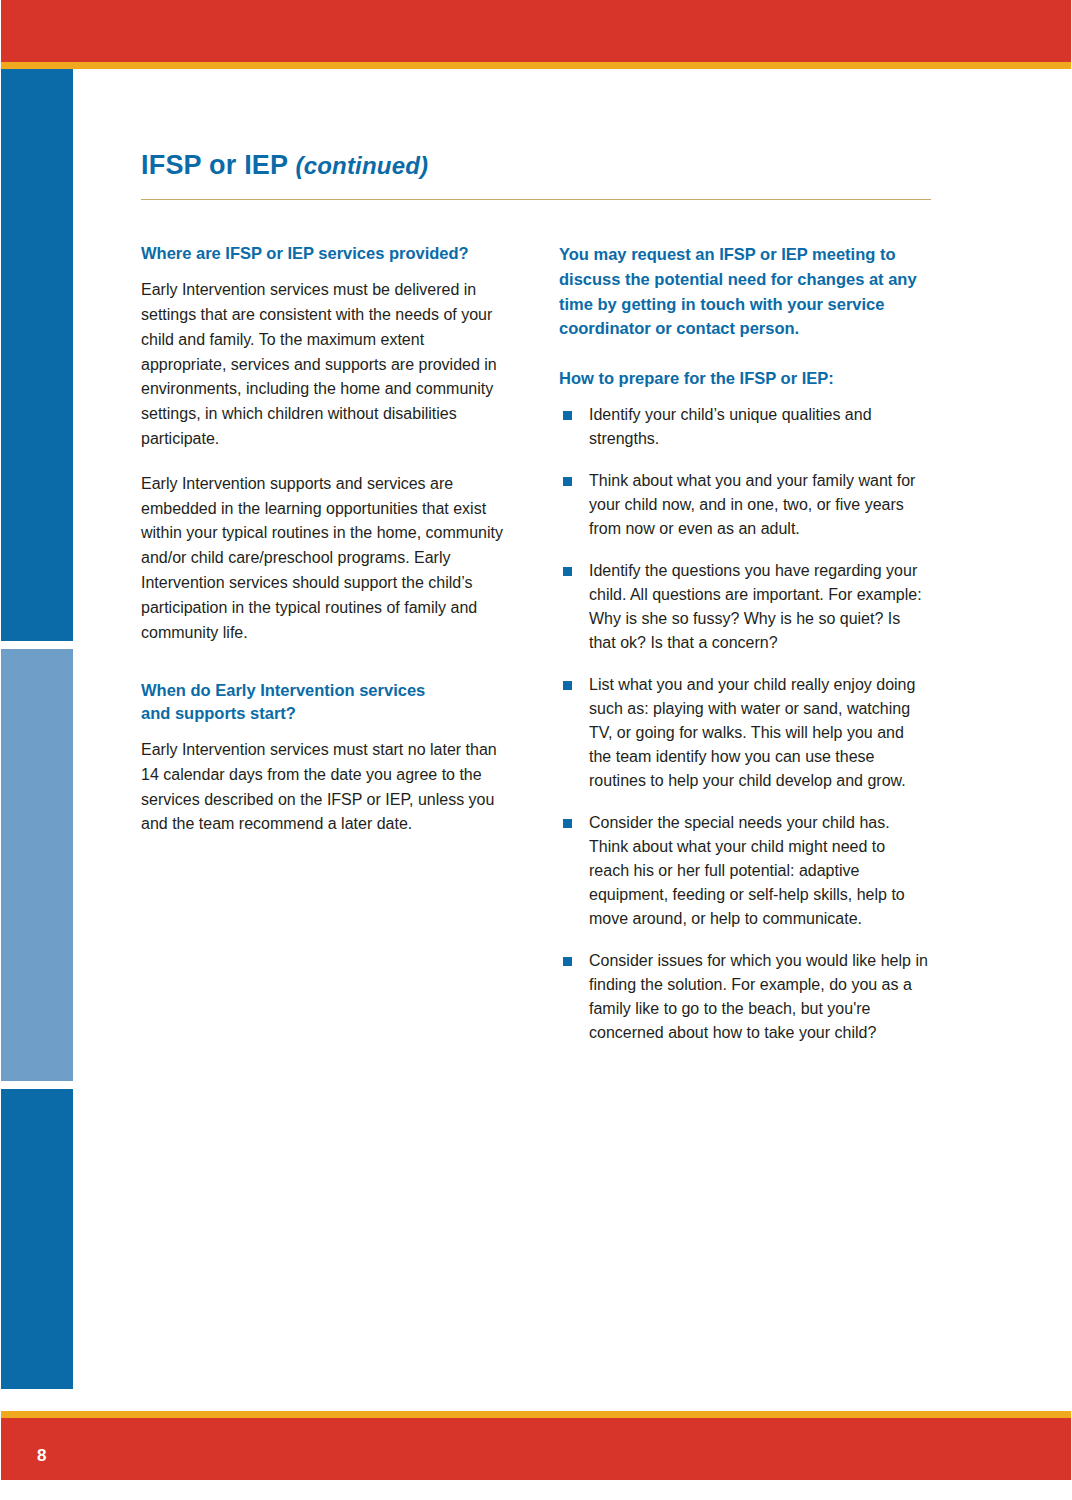IFSP or IEP (continued)
Where are IFSP or IEP services provided?
Early Intervention services must be delivered in settings that are consistent with the needs of your child and family. To the maximum extent appropriate, services and supports are provided in environments, including the home and community settings, in which children without disabilities participate.
Early Intervention supports and services are embedded in the learning opportunities that exist within your typical routines in the home, community and/or child care/preschool programs. Early Intervention services should support the child’s participation in the typical routines of family and community life.
When do Early Intervention services
and supports start?
Early Intervention services must start no later than 14 calendar days from the date you agree to the services described on the IFSP or IEP, unless you and the team recommend a later date.
You may request an IFSP or IEP meeting to discuss the potential need for changes at any time by getting in touch with your service coordinator or contact person.
How to prepare for the IFSP or IEP:
Identify your child’s unique qualities and strengths.
Think about what you and your family want for your child now, and in one, two, or five years from now or even as an adult.
Identify the questions you have regarding your child. All questions are important. For example: Why is she so fussy? Why is he so quiet? Is that ok? Is that a concern?
List what you and your child really enjoy doing such as: playing with water or sand, watching TV, or going for walks. This will help you and the team identify how you can use these routines to help your child develop and grow.
Consider the special needs your child has. Think about what your child might need to reach his or her full potential: adaptive equipment, feeding or self-help skills, help to move around, or help to communicate.
Consider issues for which you would like help in finding the solution. For example, do you as a family like to go to the beach, but you're concerned about how to take your child?
8